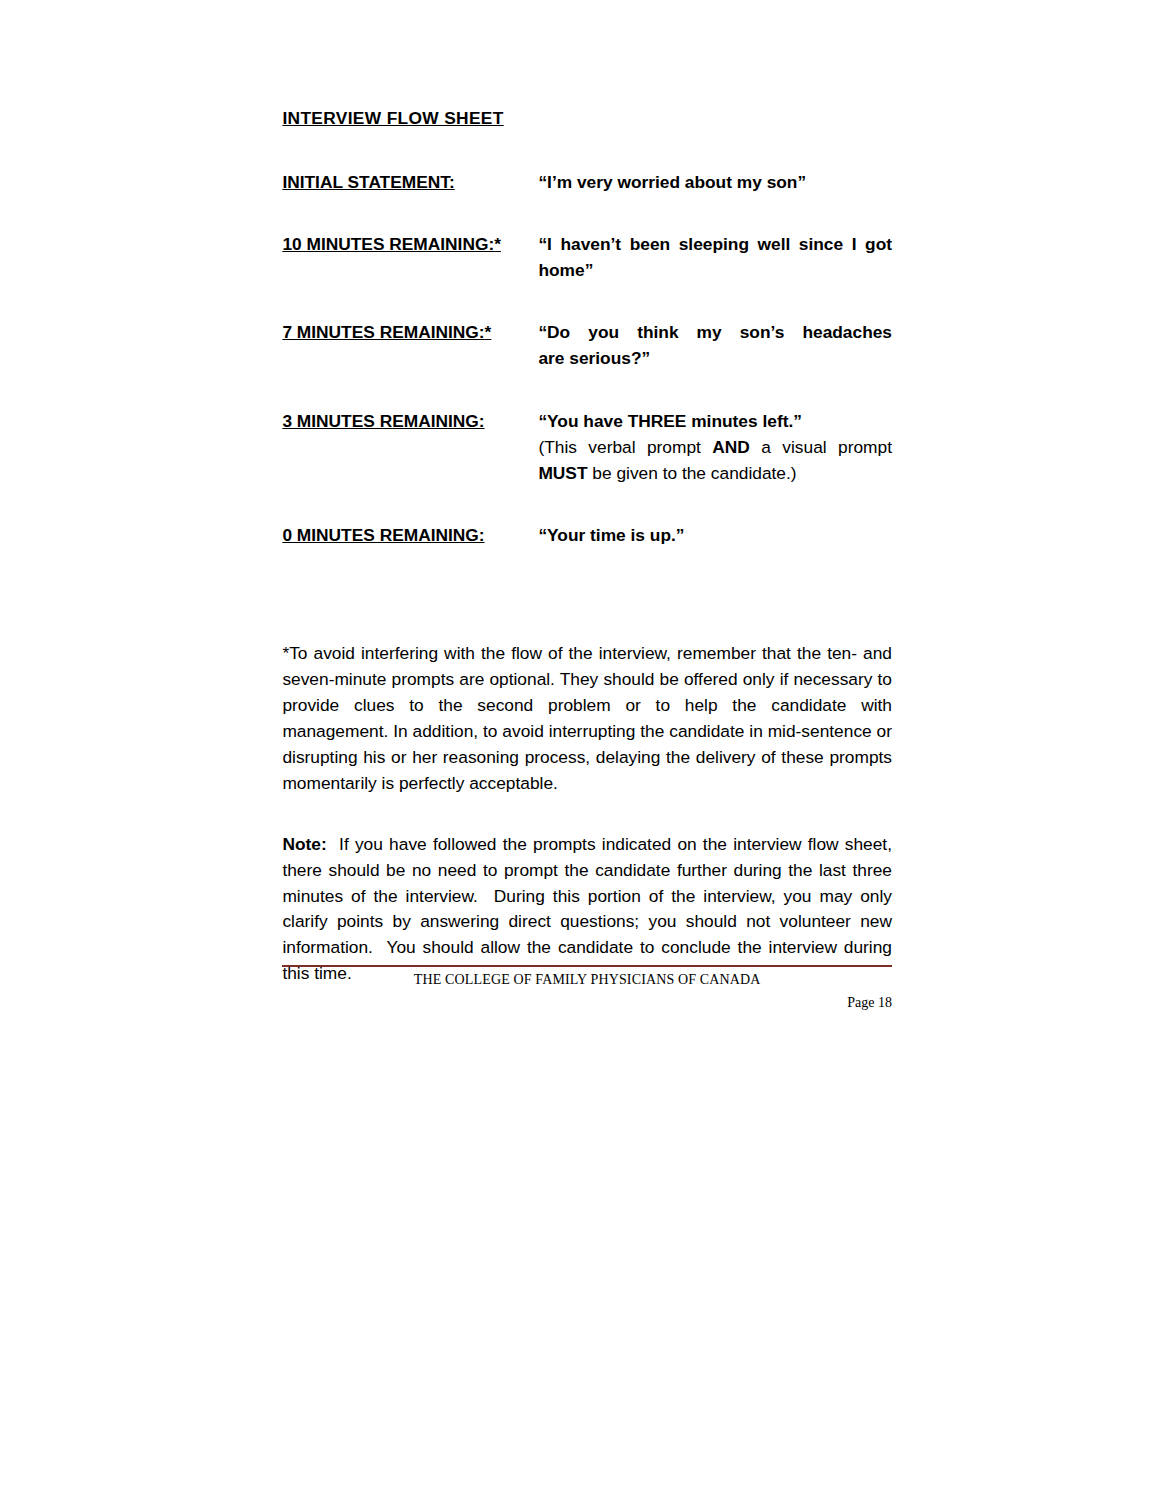INTERVIEW FLOW SHEET
| INITIAL STATEMENT: | “I’m very worried about my son” |
| 10 MINUTES REMAINING: * | “I haven’t been sleeping well since I got home” |
| 7 MINUTES REMAINING: * | “Do you think my son’s headaches are serious?” |
| 3 MINUTES REMAINING: | “You have THREE minutes left.” (This verbal prompt AND a visual prompt MUST be given to the candidate.) |
| 0 MINUTES REMAINING: | “Your time is up.” |
*To avoid interfering with the flow of the interview, remember that the ten- and seven-minute prompts are optional. They should be offered only if necessary to provide clues to the second problem or to help the candidate with management. In addition, to avoid interrupting the candidate in mid-sentence or disrupting his or her reasoning process, delaying the delivery of these prompts momentarily is perfectly acceptable.
Note: If you have followed the prompts indicated on the interview flow sheet, there should be no need to prompt the candidate further during the last three minutes of the interview. During this portion of the interview, you may only clarify points by answering direct questions; you should not volunteer new information. You should allow the candidate to conclude the interview during this time.
THE COLLEGE OF FAMILY PHYSICIANS OF CANADA
Page 18